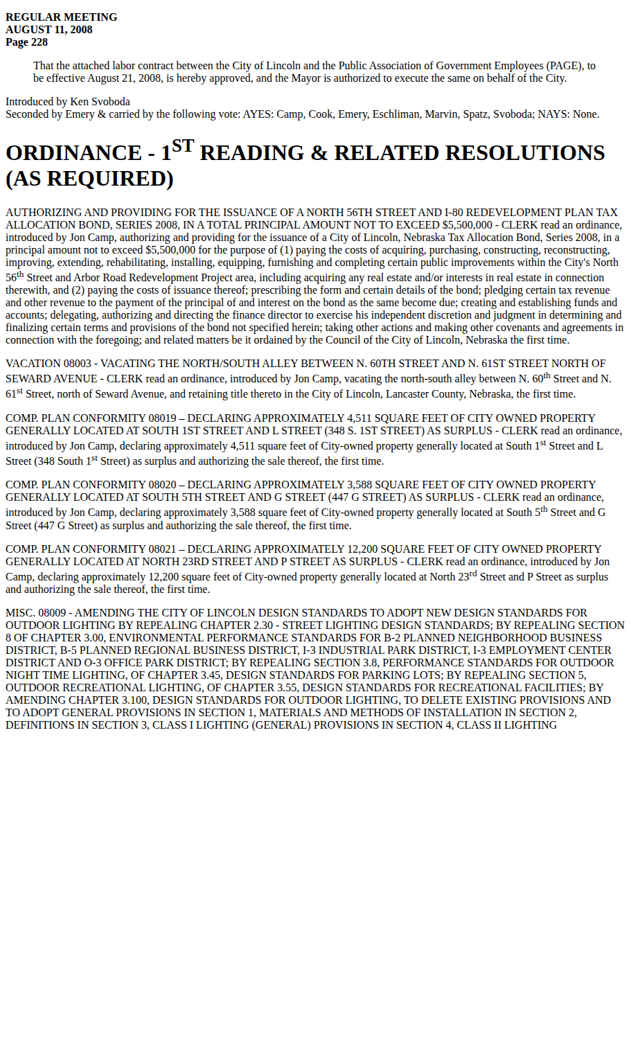REGULAR MEETING
AUGUST 11, 2008
Page 228
That the attached labor contract between the City of Lincoln and the Public Association of Government Employees (PAGE), to be effective August 21, 2008, is hereby approved, and the Mayor is authorized to execute the same on behalf of the City.
Introduced by Ken Svoboda
Seconded by Emery & carried by the following vote: AYES: Camp, Cook, Emery, Eschliman, Marvin, Spatz, Svoboda; NAYS: None.
ORDINANCE - 1ST READING & RELATED RESOLUTIONS (AS REQUIRED)
AUTHORIZING AND PROVIDING FOR THE ISSUANCE OF A NORTH 56TH STREET AND I-80 REDEVELOPMENT PLAN TAX ALLOCATION BOND, SERIES 2008, IN A TOTAL PRINCIPAL AMOUNT NOT TO EXCEED $5,500,000 - CLERK read an ordinance, introduced by Jon Camp, authorizing and providing for the issuance of a City of Lincoln, Nebraska Tax Allocation Bond, Series 2008, in a principal amount not to exceed $5,500,000 for the purpose of (1) paying the costs of acquiring, purchasing, constructing, reconstructing, improving, extending, rehabilitating, installing, equipping, furnishing and completing certain public improvements within the City's North 56th Street and Arbor Road Redevelopment Project area, including acquiring any real estate and/or interests in real estate in connection therewith, and (2) paying the costs of issuance thereof; prescribing the form and certain details of the bond; pledging certain tax revenue and other revenue to the payment of the principal of and interest on the bond as the same become due; creating and establishing funds and accounts; delegating, authorizing and directing the finance director to exercise his independent discretion and judgment in determining and finalizing certain terms and provisions of the bond not specified herein; taking other actions and making other covenants and agreements in connection with the foregoing; and related matters be it ordained by the Council of the City of Lincoln, Nebraska the first time.
VACATION 08003 - VACATING THE NORTH/SOUTH ALLEY BETWEEN N. 60TH STREET AND N. 61ST STREET NORTH OF SEWARD AVENUE - CLERK read an ordinance, introduced by Jon Camp, vacating the north-south alley between N. 60th Street and N. 61st Street, north of Seward Avenue, and retaining title thereto in the City of Lincoln, Lancaster County, Nebraska, the first time.
COMP. PLAN CONFORMITY 08019 – DECLARING APPROXIMATELY 4,511 SQUARE FEET OF CITY OWNED PROPERTY GENERALLY LOCATED AT SOUTH 1ST STREET AND L STREET (348 S. 1ST STREET) AS SURPLUS - CLERK read an ordinance, introduced by Jon Camp, declaring approximately 4,511 square feet of City-owned property generally located at South 1st Street and L Street (348 South 1st Street) as surplus and authorizing the sale thereof, the first time.
COMP. PLAN CONFORMITY 08020 – DECLARING APPROXIMATELY 3,588 SQUARE FEET OF CITY OWNED PROPERTY GENERALLY LOCATED AT SOUTH 5TH STREET AND G STREET (447 G STREET) AS SURPLUS - CLERK read an ordinance, introduced by Jon Camp, declaring approximately 3,588 square feet of City-owned property generally located at South 5th Street and G Street (447 G Street) as surplus and authorizing the sale thereof, the first time.
COMP. PLAN CONFORMITY 08021 – DECLARING APPROXIMATELY 12,200 SQUARE FEET OF CITY OWNED PROPERTY GENERALLY LOCATED AT NORTH 23RD STREET AND P STREET AS SURPLUS - CLERK read an ordinance, introduced by Jon Camp, declaring approximately 12,200 square feet of City-owned property generally located at North 23rd Street and P Street as surplus and authorizing the sale thereof, the first time.
MISC. 08009 - AMENDING THE CITY OF LINCOLN DESIGN STANDARDS TO ADOPT NEW DESIGN STANDARDS FOR OUTDOOR LIGHTING BY REPEALING CHAPTER 2.30 - STREET LIGHTING DESIGN STANDARDS; BY REPEALING SECTION 8 OF CHAPTER 3.00, ENVIRONMENTAL PERFORMANCE STANDARDS FOR B-2 PLANNED NEIGHBORHOOD BUSINESS DISTRICT, B-5 PLANNED REGIONAL BUSINESS DISTRICT, I-3 INDUSTRIAL PARK DISTRICT, I-3 EMPLOYMENT CENTER DISTRICT AND O-3 OFFICE PARK DISTRICT; BY REPEALING SECTION 3.8, PERFORMANCE STANDARDS FOR OUTDOOR NIGHT TIME LIGHTING, OF CHAPTER 3.45, DESIGN STANDARDS FOR PARKING LOTS; BY REPEALING SECTION 5, OUTDOOR RECREATIONAL LIGHTING, OF CHAPTER 3.55, DESIGN STANDARDS FOR RECREATIONAL FACILITIES; BY AMENDING CHAPTER 3.100, DESIGN STANDARDS FOR OUTDOOR LIGHTING, TO DELETE EXISTING PROVISIONS AND TO ADOPT GENERAL PROVISIONS IN SECTION 1, MATERIALS AND METHODS OF INSTALLATION IN SECTION 2, DEFINITIONS IN SECTION 3, CLASS I LIGHTING (GENERAL) PROVISIONS IN SECTION 4, CLASS II LIGHTING